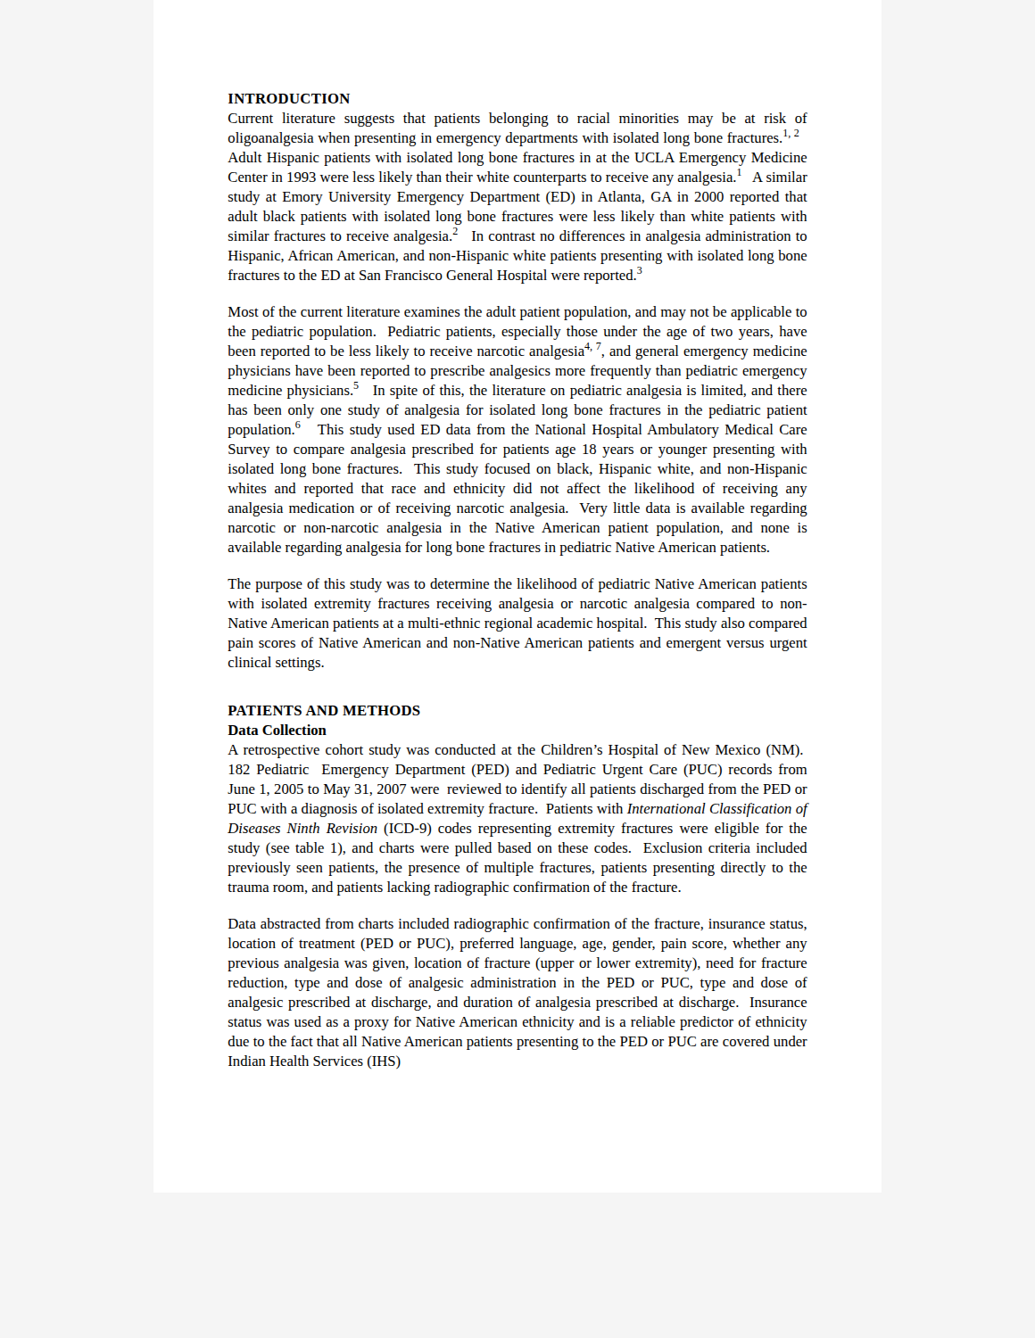INTRODUCTION
Current literature suggests that patients belonging to racial minorities may be at risk of oligoanalgesia when presenting in emergency departments with isolated long bone fractures.1, 2 Adult Hispanic patients with isolated long bone fractures in at the UCLA Emergency Medicine Center in 1993 were less likely than their white counterparts to receive any analgesia.1 A similar study at Emory University Emergency Department (ED) in Atlanta, GA in 2000 reported that adult black patients with isolated long bone fractures were less likely than white patients with similar fractures to receive analgesia.2 In contrast no differences in analgesia administration to Hispanic, African American, and non-Hispanic white patients presenting with isolated long bone fractures to the ED at San Francisco General Hospital were reported.3
Most of the current literature examines the adult patient population, and may not be applicable to the pediatric population. Pediatric patients, especially those under the age of two years, have been reported to be less likely to receive narcotic analgesia4, 7, and general emergency medicine physicians have been reported to prescribe analgesics more frequently than pediatric emergency medicine physicians.5 In spite of this, the literature on pediatric analgesia is limited, and there has been only one study of analgesia for isolated long bone fractures in the pediatric patient population.6 This study used ED data from the National Hospital Ambulatory Medical Care Survey to compare analgesia prescribed for patients age 18 years or younger presenting with isolated long bone fractures. This study focused on black, Hispanic white, and non-Hispanic whites and reported that race and ethnicity did not affect the likelihood of receiving any analgesia medication or of receiving narcotic analgesia. Very little data is available regarding narcotic or non-narcotic analgesia in the Native American patient population, and none is available regarding analgesia for long bone fractures in pediatric Native American patients.
The purpose of this study was to determine the likelihood of pediatric Native American patients with isolated extremity fractures receiving analgesia or narcotic analgesia compared to non-Native American patients at a multi-ethnic regional academic hospital. This study also compared pain scores of Native American and non-Native American patients and emergent versus urgent clinical settings.
PATIENTS AND METHODS
Data Collection
A retrospective cohort study was conducted at the Children’s Hospital of New Mexico (NM). 182 Pediatric Emergency Department (PED) and Pediatric Urgent Care (PUC) records from June 1, 2005 to May 31, 2007 were reviewed to identify all patients discharged from the PED or PUC with a diagnosis of isolated extremity fracture. Patients with International Classification of Diseases Ninth Revision (ICD-9) codes representing extremity fractures were eligible for the study (see table 1), and charts were pulled based on these codes. Exclusion criteria included previously seen patients, the presence of multiple fractures, patients presenting directly to the trauma room, and patients lacking radiographic confirmation of the fracture.
Data abstracted from charts included radiographic confirmation of the fracture, insurance status, location of treatment (PED or PUC), preferred language, age, gender, pain score, whether any previous analgesia was given, location of fracture (upper or lower extremity), need for fracture reduction, type and dose of analgesic administration in the PED or PUC, type and dose of analgesic prescribed at discharge, and duration of analgesia prescribed at discharge. Insurance status was used as a proxy for Native American ethnicity and is a reliable predictor of ethnicity due to the fact that all Native American patients presenting to the PED or PUC are covered under Indian Health Services (IHS)